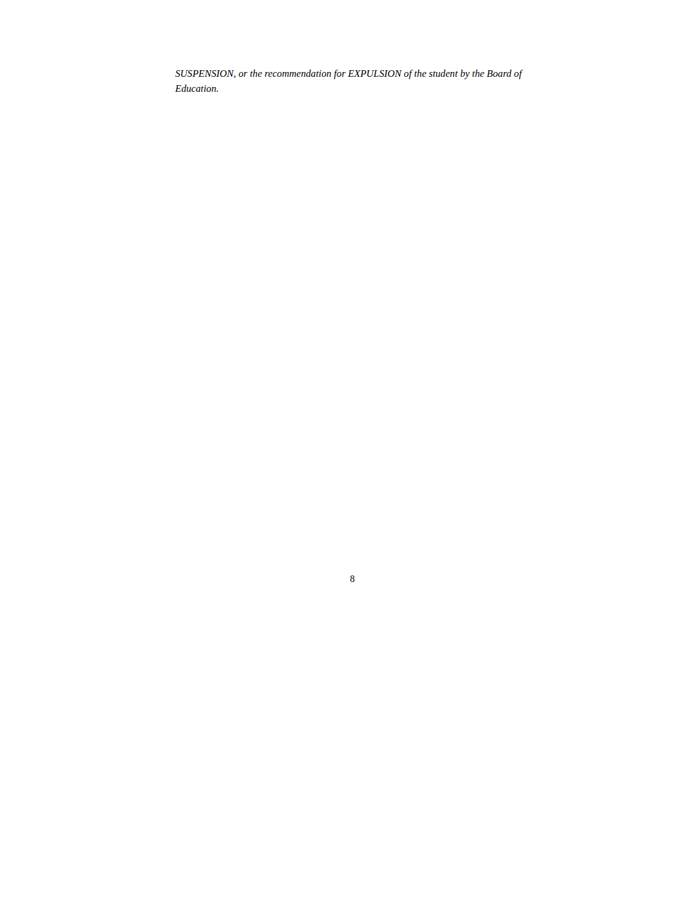SUSPENSION, or the recommendation for EXPULSION of the student by the Board of Education.
8